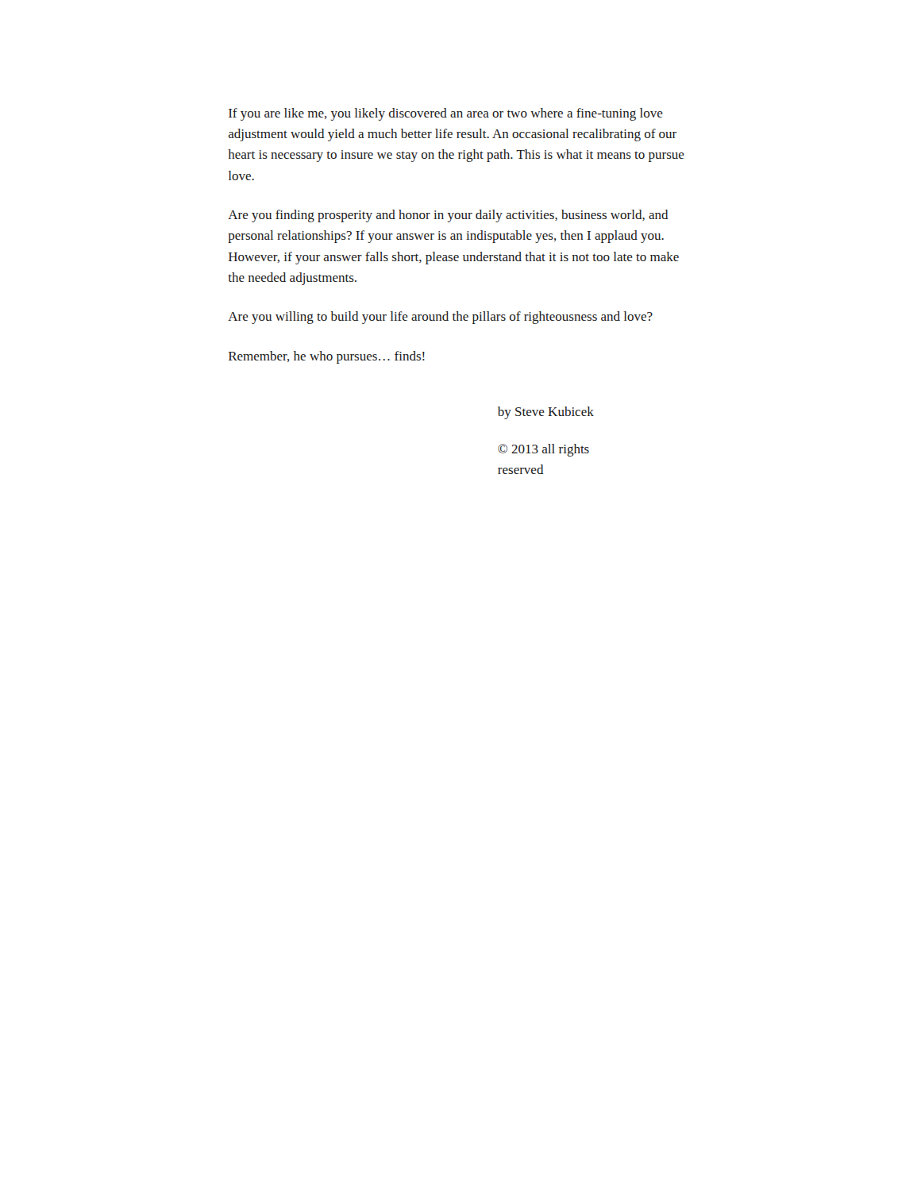If you are like me, you likely discovered an area or two where a fine-tuning love adjustment would yield a much better life result. An occasional recalibrating of our heart is necessary to insure we stay on the right path. This is what it means to pursue love.
Are you finding prosperity and honor in your daily activities, business world, and personal relationships? If your answer is an indisputable yes, then I applaud you. However, if your answer falls short, please understand that it is not too late to make the needed adjustments.
Are you willing to build your life around the pillars of righteousness and love?
Remember, he who pursues… finds!
by Steve Kubicek
© 2013 all rights reserved